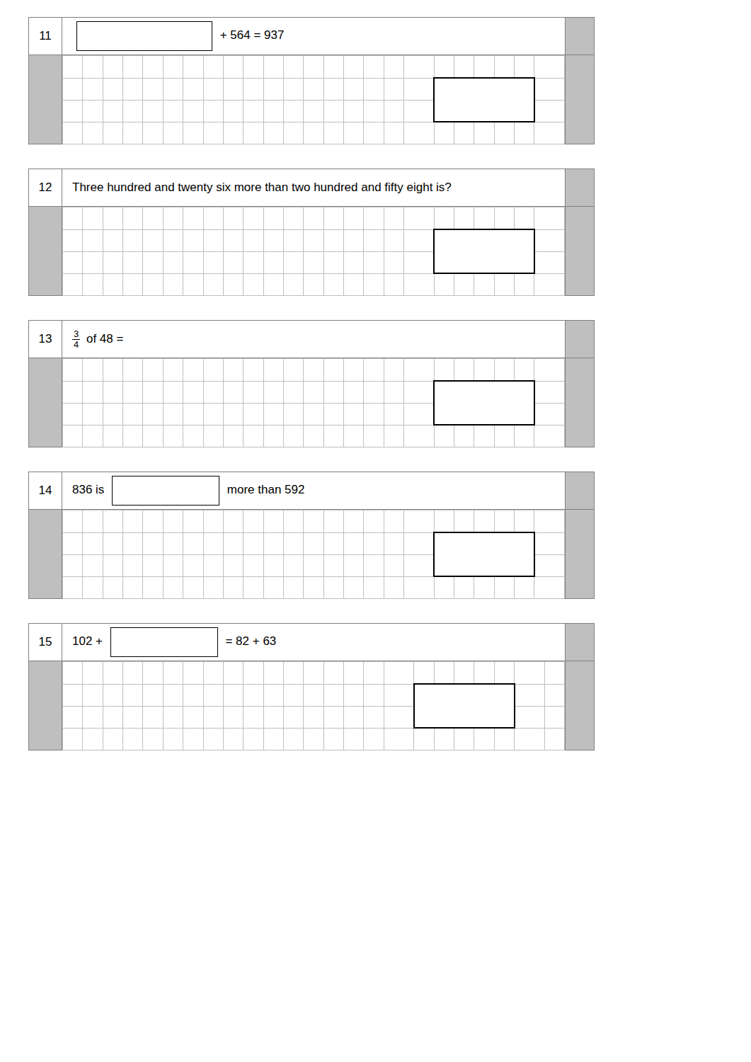| 11 | + 564 = 937 | |
| 12 | Three hundred and twenty six more than two hundred and fifty eight is? | |
| 13 | 3 4 of 48 = | |
| 14 | 836 is more than 592 | |
| 15 | 102 + = 82 + 63 | |